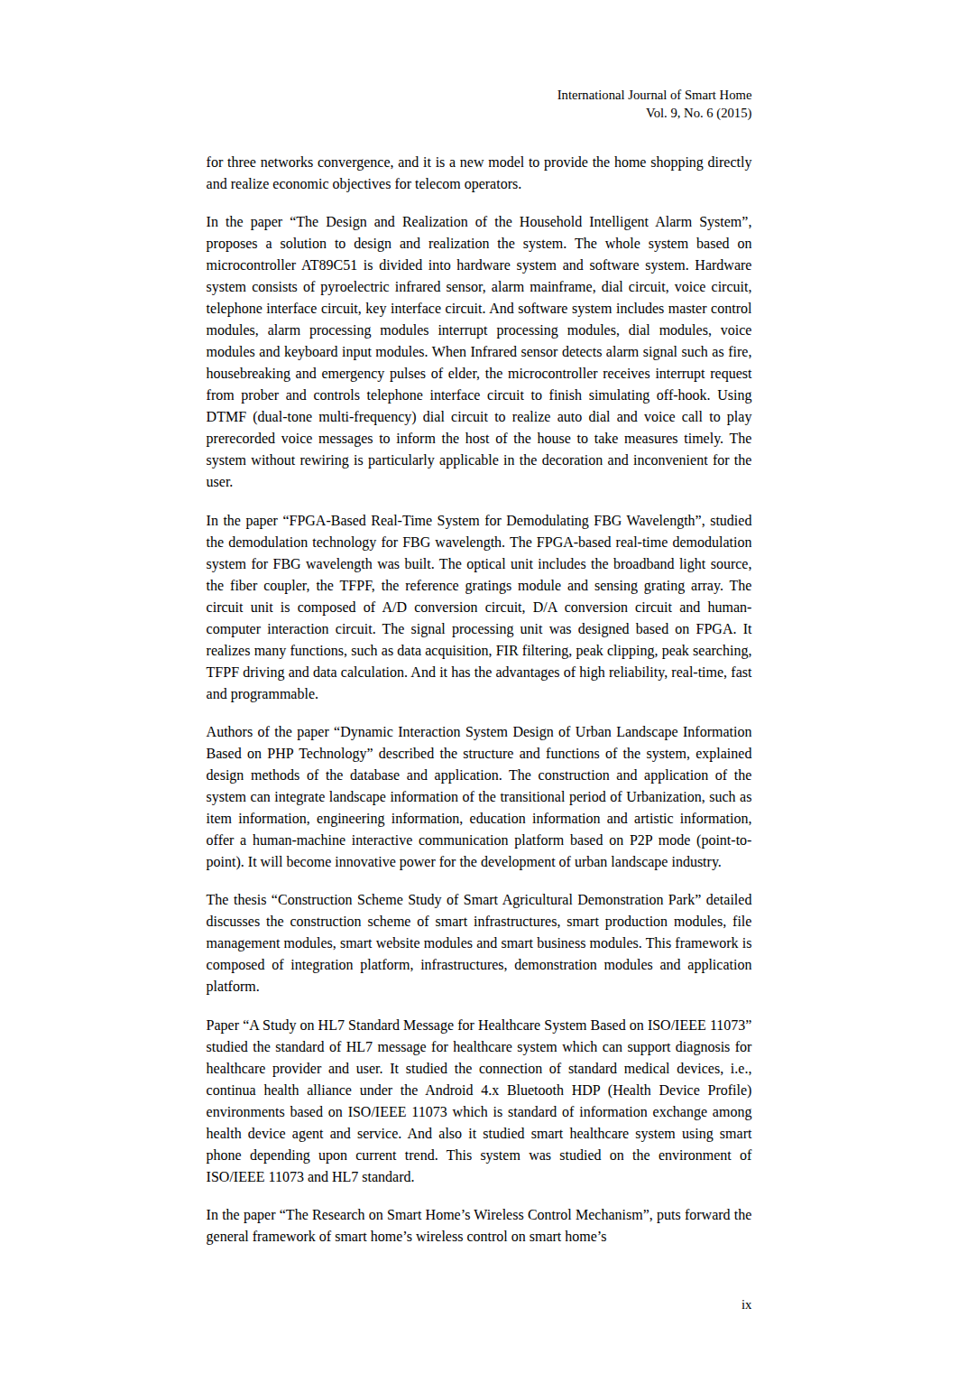International Journal of Smart Home Vol. 9, No. 6 (2015)
for three networks convergence, and it is a new model to provide the home shopping directly and realize economic objectives for telecom operators.
In the paper “The Design and Realization of the Household Intelligent Alarm System”, proposes a solution to design and realization the system. The whole system based on microcontroller AT89C51 is divided into hardware system and software system. Hardware system consists of pyroelectric infrared sensor, alarm mainframe, dial circuit, voice circuit, telephone interface circuit, key interface circuit. And software system includes master control modules, alarm processing modules interrupt processing modules, dial modules, voice modules and keyboard input modules. When Infrared sensor detects alarm signal such as fire, housebreaking and emergency pulses of elder, the microcontroller receives interrupt request from prober and controls telephone interface circuit to finish simulating off-hook. Using DTMF (dual-tone multi-frequency) dial circuit to realize auto dial and voice call to play prerecorded voice messages to inform the host of the house to take measures timely. The system without rewiring is particularly applicable in the decoration and inconvenient for the user.
In the paper “FPGA-Based Real-Time System for Demodulating FBG Wavelength”, studied the demodulation technology for FBG wavelength. The FPGA-based real-time demodulation system for FBG wavelength was built. The optical unit includes the broadband light source, the fiber coupler, the TFPF, the reference gratings module and sensing grating array. The circuit unit is composed of A/D conversion circuit, D/A conversion circuit and human-computer interaction circuit. The signal processing unit was designed based on FPGA. It realizes many functions, such as data acquisition, FIR filtering, peak clipping, peak searching, TFPF driving and data calculation. And it has the advantages of high reliability, real-time, fast and programmable.
Authors of the paper “Dynamic Interaction System Design of Urban Landscape Information Based on PHP Technology” described the structure and functions of the system, explained design methods of the database and application. The construction and application of the system can integrate landscape information of the transitional period of Urbanization, such as item information, engineering information, education information and artistic information, offer a human-machine interactive communication platform based on P2P mode (point-to-point). It will become innovative power for the development of urban landscape industry.
The thesis “Construction Scheme Study of Smart Agricultural Demonstration Park” detailed discusses the construction scheme of smart infrastructures, smart production modules, file management modules, smart website modules and smart business modules. This framework is composed of integration platform, infrastructures, demonstration modules and application platform.
Paper “A Study on HL7 Standard Message for Healthcare System Based on ISO/IEEE 11073” studied the standard of HL7 message for healthcare system which can support diagnosis for healthcare provider and user. It studied the connection of standard medical devices, i.e., continua health alliance under the Android 4.x Bluetooth HDP (Health Device Profile) environments based on ISO/IEEE 11073 which is standard of information exchange among health device agent and service. And also it studied smart healthcare system using smart phone depending upon current trend. This system was studied on the environment of ISO/IEEE 11073 and HL7 standard.
In the paper “The Research on Smart Home’s Wireless Control Mechanism”, puts forward the general framework of smart home’s wireless control on smart home’s
ix